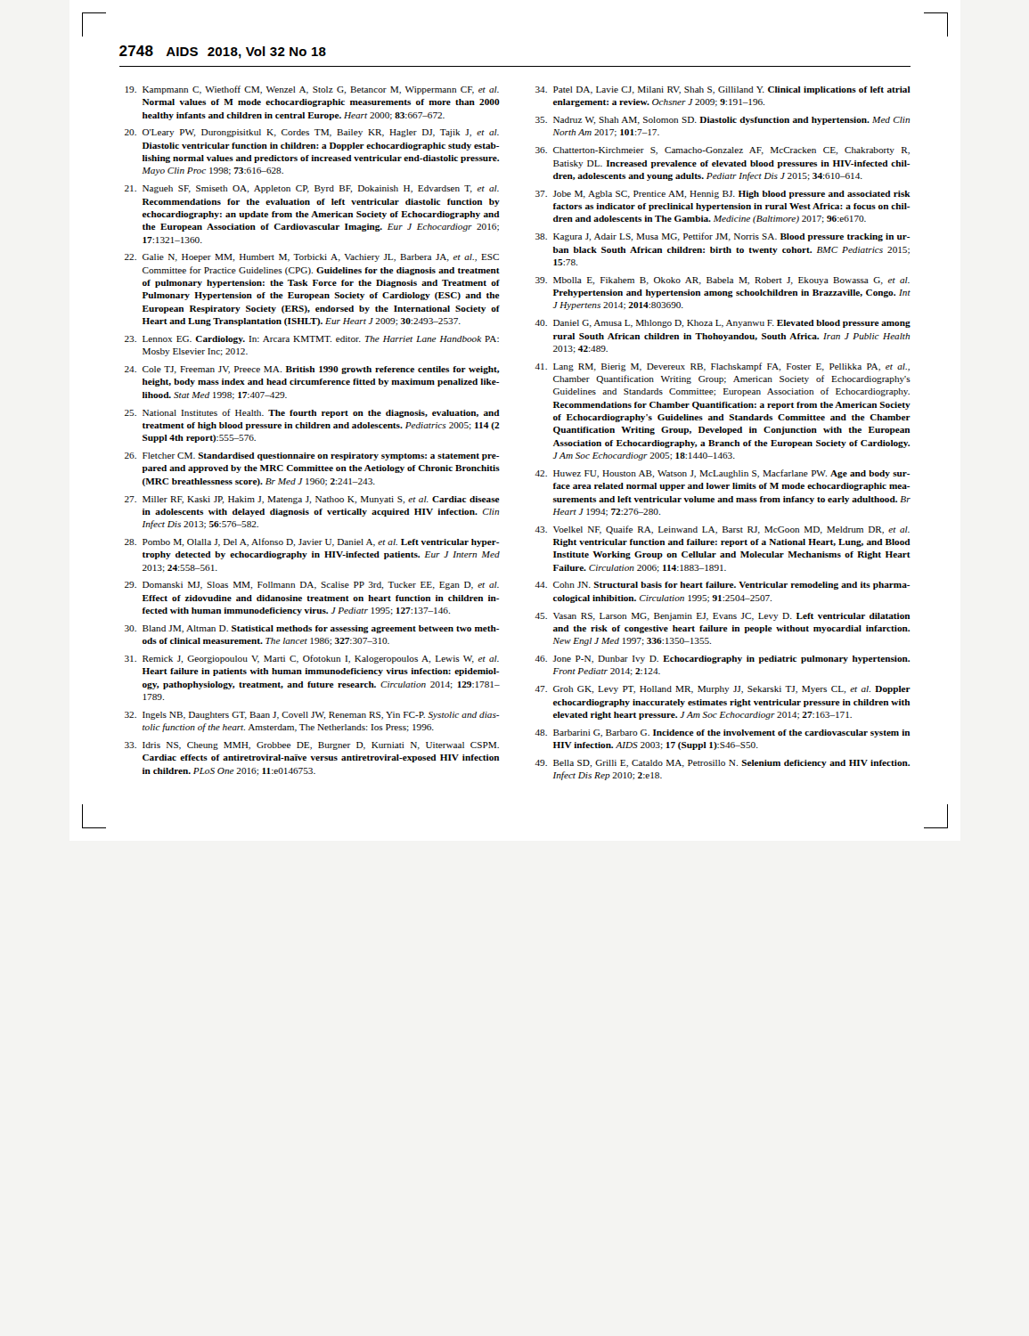2748 AIDS 2018, Vol 32 No 18
19. Kampmann C, Wiethoff CM, Wenzel A, Stolz G, Betancor M, Wippermann CF, et al. Normal values of M mode echocardiographic measurements of more than 2000 healthy infants and children in central Europe. Heart 2000; 83:667–672.
20. O'Leary PW, Durongpisitkul K, Cordes TM, Bailey KR, Hagler DJ, Tajik J, et al. Diastolic ventricular function in children: a Doppler echocardiographic study establishing normal values and predictors of increased ventricular end-diastolic pressure. Mayo Clin Proc 1998; 73:616–628.
21. Nagueh SF, Smiseth OA, Appleton CP, Byrd BF, Dokainish H, Edvardsen T, et al. Recommendations for the evaluation of left ventricular diastolic function by echocardiography: an update from the American Society of Echocardiography and the European Association of Cardiovascular Imaging. Eur J Echocardiogr 2016; 17:1321–1360.
22. Galie N, Hoeper MM, Humbert M, Torbicki A, Vachiery JL, Barbera JA, et al., ESC Committee for Practice Guidelines (CPG). Guidelines for the diagnosis and treatment of pulmonary hypertension: the Task Force for the Diagnosis and Treatment of Pulmonary Hypertension of the European Society of Cardiology (ESC) and the European Respiratory Society (ERS), endorsed by the International Society of Heart and Lung Transplantation (ISHLT). Eur Heart J 2009; 30:2493–2537.
23. Lennox EG. Cardiology. In: Arcara KMTMT. editor. The Harriet Lane Handbook PA: Mosby Elsevier Inc; 2012.
24. Cole TJ, Freeman JV, Preece MA. British 1990 growth reference centiles for weight, height, body mass index and head circumference fitted by maximum penalized likelihood. Stat Med 1998; 17:407–429.
25. National Institutes of Health. The fourth report on the diagnosis, evaluation, and treatment of high blood pressure in children and adolescents. Pediatrics 2005; 114 (2 Suppl 4th report):555–576.
26. Fletcher CM. Standardised questionnaire on respiratory symptoms: a statement prepared and approved by the MRC Committee on the Aetiology of Chronic Bronchitis (MRC breathlessness score). Br Med J 1960; 2:241–243.
27. Miller RF, Kaski JP, Hakim J, Matenga J, Nathoo K, Munyati S, et al. Cardiac disease in adolescents with delayed diagnosis of vertically acquired HIV infection. Clin Infect Dis 2013; 56:576–582.
28. Pombo M, Olalla J, Del A, Alfonso D, Javier U, Daniel A, et al. Left ventricular hypertrophy detected by echocardiography in HIV-infected patients. Eur J Intern Med 2013; 24:558–561.
29. Domanski MJ, Sloas MM, Follmann DA, Scalise PP 3rd, Tucker EE, Egan D, et al. Effect of zidovudine and didanosine treatment on heart function in children infected with human immunodeficiency virus. J Pediatr 1995; 127:137–146.
30. Bland JM, Altman D. Statistical methods for assessing agreement between two methods of clinical measurement. The lancet 1986; 327:307–310.
31. Remick J, Georgiopoulou V, Marti C, Ofotokun I, Kalogeropoulos A, Lewis W, et al. Heart failure in patients with human immunodeficiency virus infection: epidemiology, pathophysiology, treatment, and future research. Circulation 2014; 129:1781–1789.
32. Ingels NB, Daughters GT, Baan J, Covell JW, Reneman RS, Yin FC-P. Systolic and diastolic function of the heart. Amsterdam, The Netherlands: Ios Press; 1996.
33. Idris NS, Cheung MMH, Grobbee DE, Burgner D, Kurniati N, Uiterwaal CSPM. Cardiac effects of antiretroviral-naïve versus antiretroviral-exposed HIV infection in children. PLoS One 2016; 11:e0146753.
34. Patel DA, Lavie CJ, Milani RV, Shah S, Gilliland Y. Clinical implications of left atrial enlargement: a review. Ochsner J 2009; 9:191–196.
35. Nadruz W, Shah AM, Solomon SD. Diastolic dysfunction and hypertension. Med Clin North Am 2017; 101:7–17.
36. Chatterton-Kirchmeier S, Camacho-Gonzalez AF, McCracken CE, Chakraborty R, Batisky DL. Increased prevalence of elevated blood pressures in HIV-infected children, adolescents and young adults. Pediatr Infect Dis J 2015; 34:610–614.
37. Jobe M, Agbla SC, Prentice AM, Hennig BJ. High blood pressure and associated risk factors as indicator of preclinical hypertension in rural West Africa: a focus on children and adolescents in The Gambia. Medicine (Baltimore) 2017; 96:e6170.
38. Kagura J, Adair LS, Musa MG, Pettifor JM, Norris SA. Blood pressure tracking in urban black South African children: birth to twenty cohort. BMC Pediatrics 2015; 15:78.
39. Mbolla E, Fikahem B, Okoko AR, Babela M, Robert J, Ekouya Bowassa G, et al. Prehypertension and hypertension among schoolchildren in Brazzaville, Congo. Int J Hypertens 2014; 2014:803690.
40. Daniel G, Amusa L, Mhlongo D, Khoza L, Anyanwu F. Elevated blood pressure among rural South African children in Thohoyandou, South Africa. Iran J Public Health 2013; 42:489.
41. Lang RM, Bierig M, Devereux RB, Flachskampf FA, Foster E, Pellikka PA, et al., Chamber Quantification Writing Group; American Society of Echocardiography's Guidelines and Standards Committee; European Association of Echocardiography. Recommendations for Chamber Quantification: a report from the American Society of Echocardiography's Guidelines and Standards Committee and the Chamber Quantification Writing Group, Developed in Conjunction with the European Association of Echocardiography, a Branch of the European Society of Cardiology. J Am Soc Echocardiogr 2005; 18:1440–1463.
42. Huwez FU, Houston AB, Watson J, McLaughlin S, Macfarlane PW. Age and body surface area related normal upper and lower limits of M mode echocardiographic measurements and left ventricular volume and mass from infancy to early adulthood. Br Heart J 1994; 72:276–280.
43. Voelkel NF, Quaife RA, Leinwand LA, Barst RJ, McGoon MD, Meldrum DR, et al. Right ventricular function and failure: report of a National Heart, Lung, and Blood Institute Working Group on Cellular and Molecular Mechanisms of Right Heart Failure. Circulation 2006; 114:1883–1891.
44. Cohn JN. Structural basis for heart failure. Ventricular remodeling and its pharmacological inhibition. Circulation 1995; 91:2504–2507.
45. Vasan RS, Larson MG, Benjamin EJ, Evans JC, Levy D. Left ventricular dilatation and the risk of congestive heart failure in people without myocardial infarction. New Engl J Med 1997; 336:1350–1355.
46. Jone P-N, Dunbar Ivy D. Echocardiography in pediatric pulmonary hypertension. Front Pediatr 2014; 2:124.
47. Groh GK, Levy PT, Holland MR, Murphy JJ, Sekarski TJ, Myers CL, et al. Doppler echocardiography inaccurately estimates right ventricular pressure in children with elevated right heart pressure. J Am Soc Echocardiogr 2014; 27:163–171.
48. Barbarini G, Barbaro G. Incidence of the involvement of the cardiovascular system in HIV infection. AIDS 2003; 17 (Suppl 1):S46–S50.
49. Bella SD, Grilli E, Cataldo MA, Petrosillo N. Selenium deficiency and HIV infection. Infect Dis Rep 2010; 2:e18.